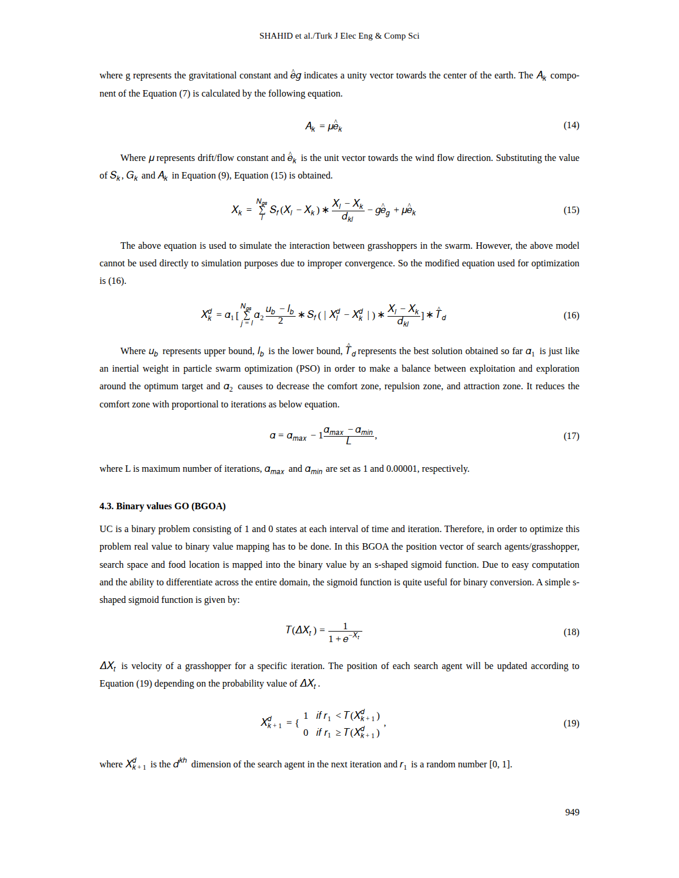SHAHID et al./Turk J Elec Eng & Comp Sci
where g represents the gravitational constant and e^g indicates a unity vector towards the center of the earth. The Ak component of the Equation (7) is calculated by the following equation.
Ak = μ e^k
(14)
Where μ represents drift/flow constant and e^k is the unit vector towards the wind flow direction. Substituting the value of Sk, Gk and Ak in Equation (9), Equation (15) is obtained.
Xk = ∑ l Ngs Sf (Xl−Xk) ∗ Xl−Xk dkl − ge^g + μe^k
(15)
The above equation is used to simulate the interaction between grasshoppers in the swarm. However, the above model cannot be used directly to simulation purposes due to improper convergence. So the modified equation used for optimization is (16).
Xkd = α1 [ ∑ j=l Ngs α2 ub−lb 2 ∗ Sf ( |Xld−Xkd| ) ∗ Xl−Xk dkl ] ∗ T^d
(16)
Where ub represents upper bound, lb is the lower bound, T^drepresents the best solution obtained so far α1 is just like an inertial weight in particle swarm optimization (PSO) in order to make a balance between exploitation and exploration around the optimum target and α2 causes to decrease the comfort zone, repulsion zone, and attraction zone. It reduces the comfort zone with proportional to iterations as below equation.
α = αmax − 1 αmax−αmin L ,
(17)
where L is maximum number of iterations, αmax and αmin are set as 1 and 0.00001, respectively.
4.3. Binary values GO (BGOA)
UC is a binary problem consisting of 1 and 0 states at each interval of time and iteration. Therefore, in order to optimize this problem real value to binary value mapping has to be done. In this BGOA the position vector of search agents/grasshopper, search space and food location is mapped into the binary value by an s-shaped sigmoid function. Due to easy computation and the ability to differentiate across the entire domain, the sigmoid function is quite useful for binary conversion. A simple s-shaped sigmoid function is given by:
T(ΔXt) = 1 1+e−Xt
(18)
ΔXt is velocity of a grasshopper for a specific iteration. The position of each search agent will be updated according to Equation (19) depending on the probability value of ΔXt.
Xk+1d = { 1 ifr1<T(Xk+1d) 0 ifr1≥T(Xk+1d) ,
(19)
where Xk+1d is the dkh dimension of the search agent in the next iteration and r1 is a random number [0, 1].
949